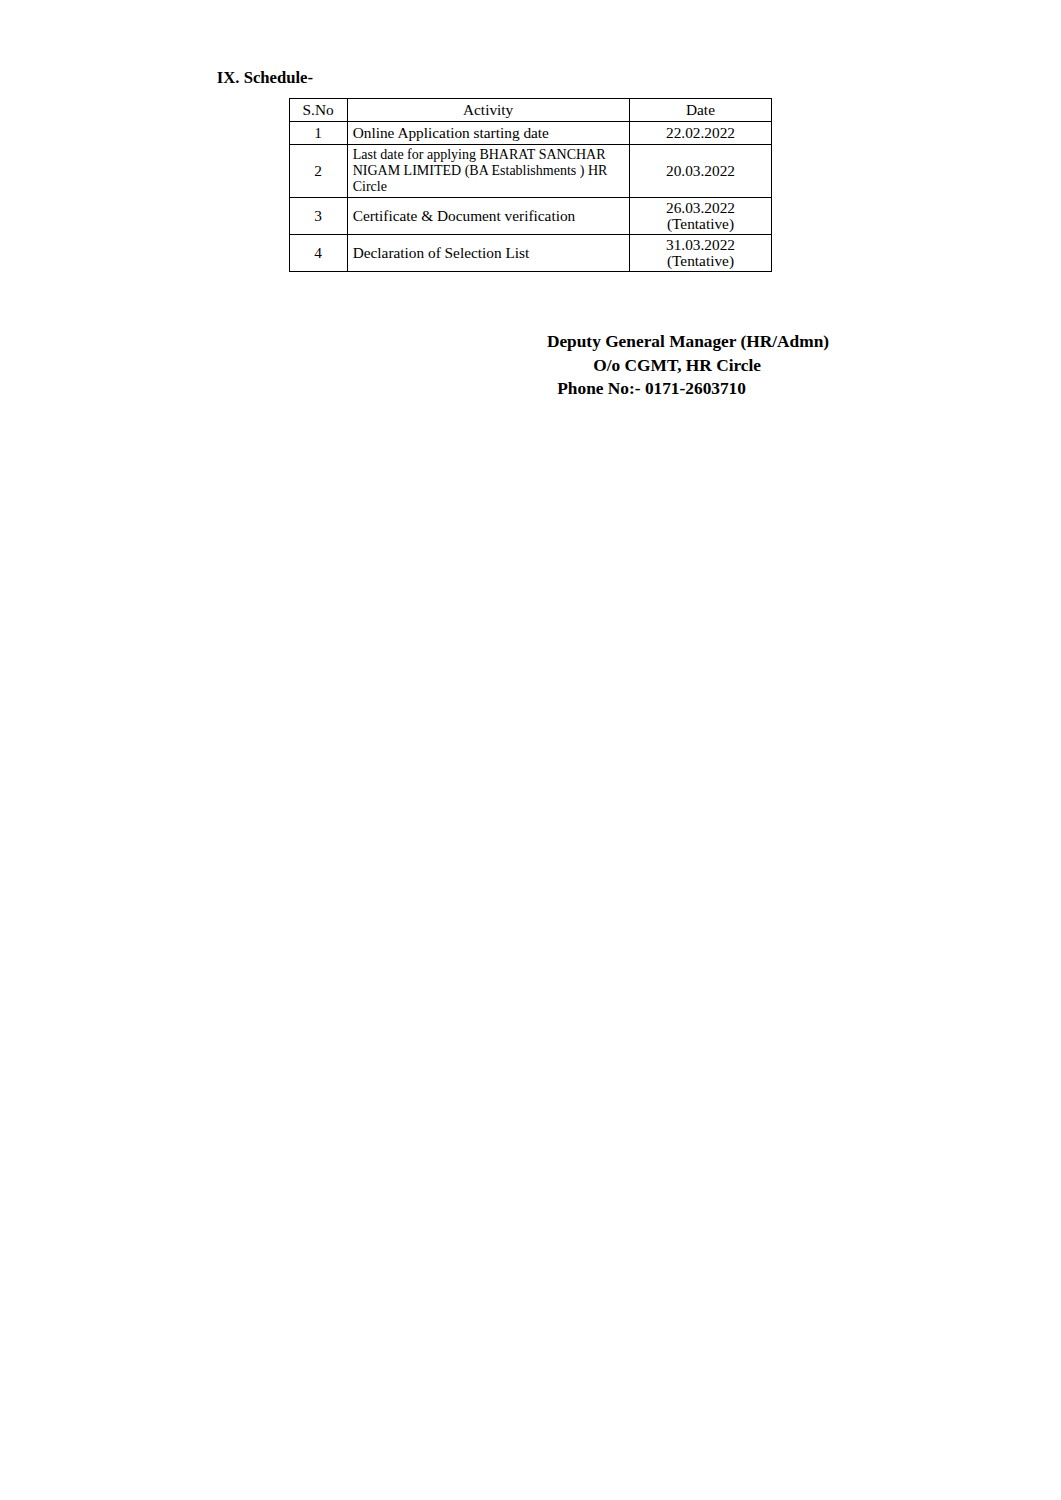IX. Schedule-
| S.No | Activity | Date |
| --- | --- | --- |
| 1 | Online Application starting date | 22.02.2022 |
| 2 | Last date for applying BHARAT SANCHAR NIGAM LIMITED (BA Establishments ) HR Circle | 20.03.2022 |
| 3 | Certificate & Document verification | 26.03.2022 (Tentative) |
| 4 | Declaration of Selection List | 31.03.2022 (Tentative) |
Deputy General Manager (HR/Admn)
O/o CGMT, HR Circle
Phone No:- 0171-2603710